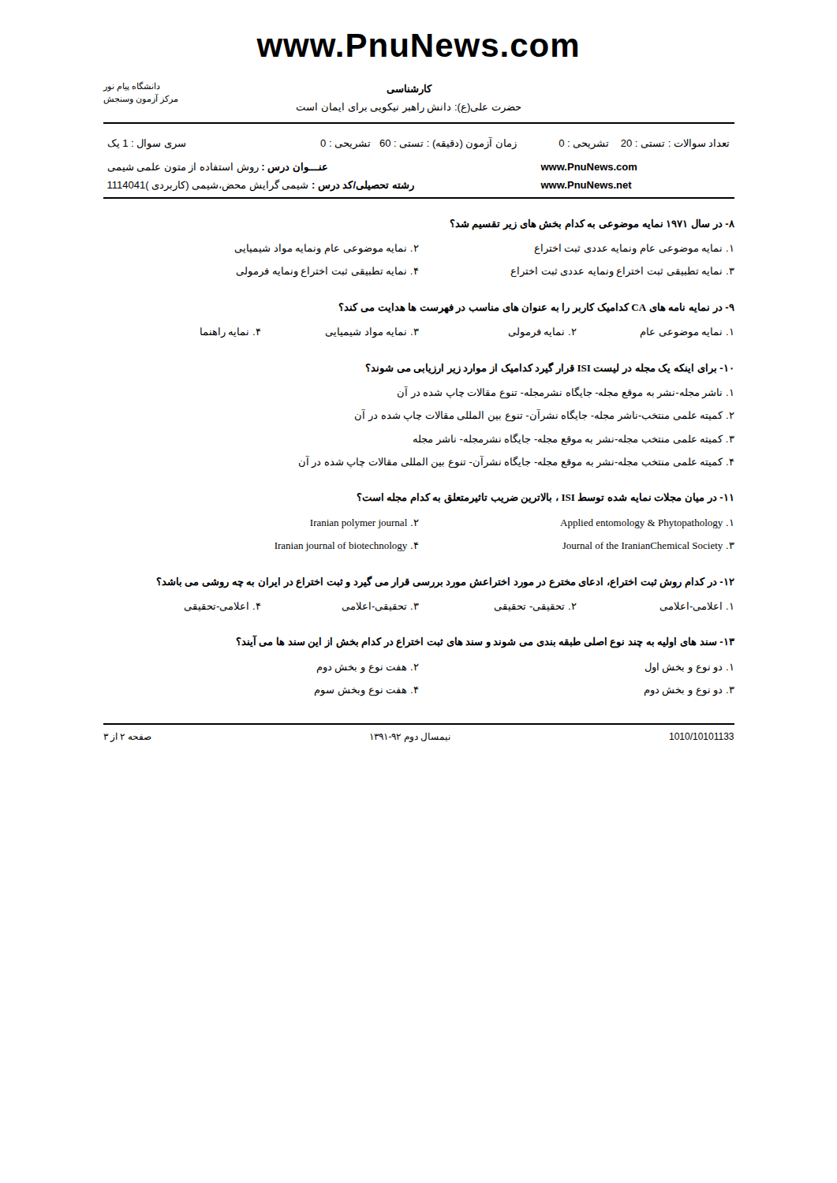www.PnuNews.com
کارشناسی
حضرت علی(ع): دانش راهبر نیکویی برای ایمان است
دانشگاه پیام نور
مرکز آزمون وسنجش
| تعداد سوالات : تستی : 20 تشریحی : 0 | زمان آزمون (دقیقه) : تستی : 60 تشریحی : 0 | سری سوال : 1 یک |
| www.PnuNews.com www.PnuNews.net | عنـــوان درس : روش استفاده از متون علمی شیمی رشته تحصیلی/کد درس : شیمی گرایش محض،شیمی (کاربردی ) 1114041 |
۸- در سال ۱۹۷۱ نمایه موضوعی به کدام بخش های زیر تقسیم شد؟
۱. نمایه موضوعی عام ونمایه عددی ثبت اختراع ۲. نمایه موضوعی عام ونمایه مواد شیمیایی
۳. نمایه تطبیقی ثبت اختراع ونمایه عددی ثبت اختراع ۴. نمایه تطبیقی ثبت اختراع ونمایه فرمولی
۹- در نمایه نامه های CA کدامیک کاربر را به عنوان های مناسب در فهرست ها هدایت می کند؟
۱. نمایه موضوعی عام ۲. نمایه فرمولی ۳. نمایه مواد شیمیایی ۴. نمایه راهنما
۱۰- برای اینکه یک مجله در لیست ISI قرار گیرد کدامیک از موارد زیر ارزیابی می شوند؟
۱. ناشر مجله-نشر به موقع مجله- جایگاه نشرمجله- تنوع مقالات چاپ شده در آن
۲. کمیته علمی منتخب-ناشر مجله- جایگاه نشرآن- تنوع بین المللی مقالات چاپ شده در آن
۳. کمیته علمی منتخب مجله-نشر به موقع مجله- جایگاه نشرمجله- ناشر مجله
۴. کمیته علمی منتخب مجله-نشر به موقع مجله- جایگاه نشرآن- تنوع بین المللی مقالات چاپ شده در آن
۱۱- در میان مجلات نمایه شده توسط ISI ، بالاترین ضریب تاثیرمتعلق به کدام مجله است؟
۱. Applied entomology & Phytopathology ۲. Iranian polymer journal
۳. Journal of the IranianChemical Society ۴. Iranian journal of biotechnology
۱۲- در کدام روش ثبت اختراع، ادعای مخترع در مورد اختراعش مورد بررسی قرار می گیرد و ثبت اختراع در ایران به چه روشی می باشد؟
۱. اعلامی-اعلامی ۲. تحقیقی- تحقیقی ۳. تحقیقی-اعلامی ۴. اعلامی-تحقیقی
۱۳- سند های اولیه به چند نوع اصلی طبقه بندی می شوند و سند های ثبت اختراع در کدام بخش از این سند ها می آیند؟
۱. دو نوع و بخش اول ۲. هفت نوع و بخش دوم
۳. دو نوع و بخش دوم ۴. هفت نوع وبخش سوم
1010/10101133 نیمسال دوم ۹۲-۱۳۹۱ صفحه ۲ از ۳